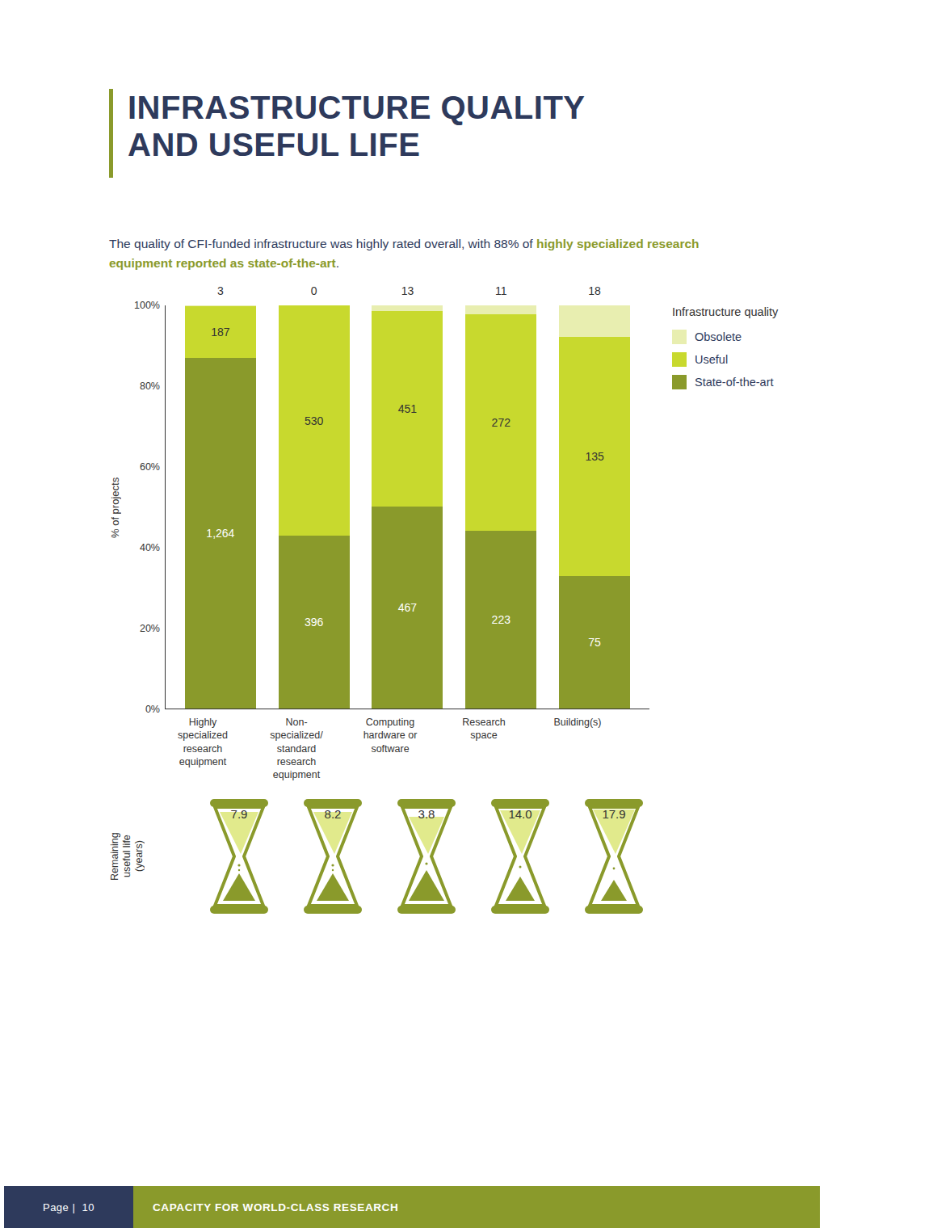Infrastructure quality
and useful life
The quality of CFI-funded infrastructure was highly rated overall, with 88% of highly specialized research equipment reported as state-of-the-art.
% of projects
100% 80% 60% 40% 20% 0%
3
187
1,264
0
530
396
13
451
467
11
272
223
18
135
75
Infrastructure quality
Obsolete
Useful
State-of-the-art
Highly specialized research equipment
Non-specialized/ standard research equipment
Computing hardware or software
Research space
Building(s)
Remaining
useful life
(years)
7.9
8.2
3.8
14.0
17.9
Page | 10
CAPACITY FOR WORLD-CLASS RESEARCH